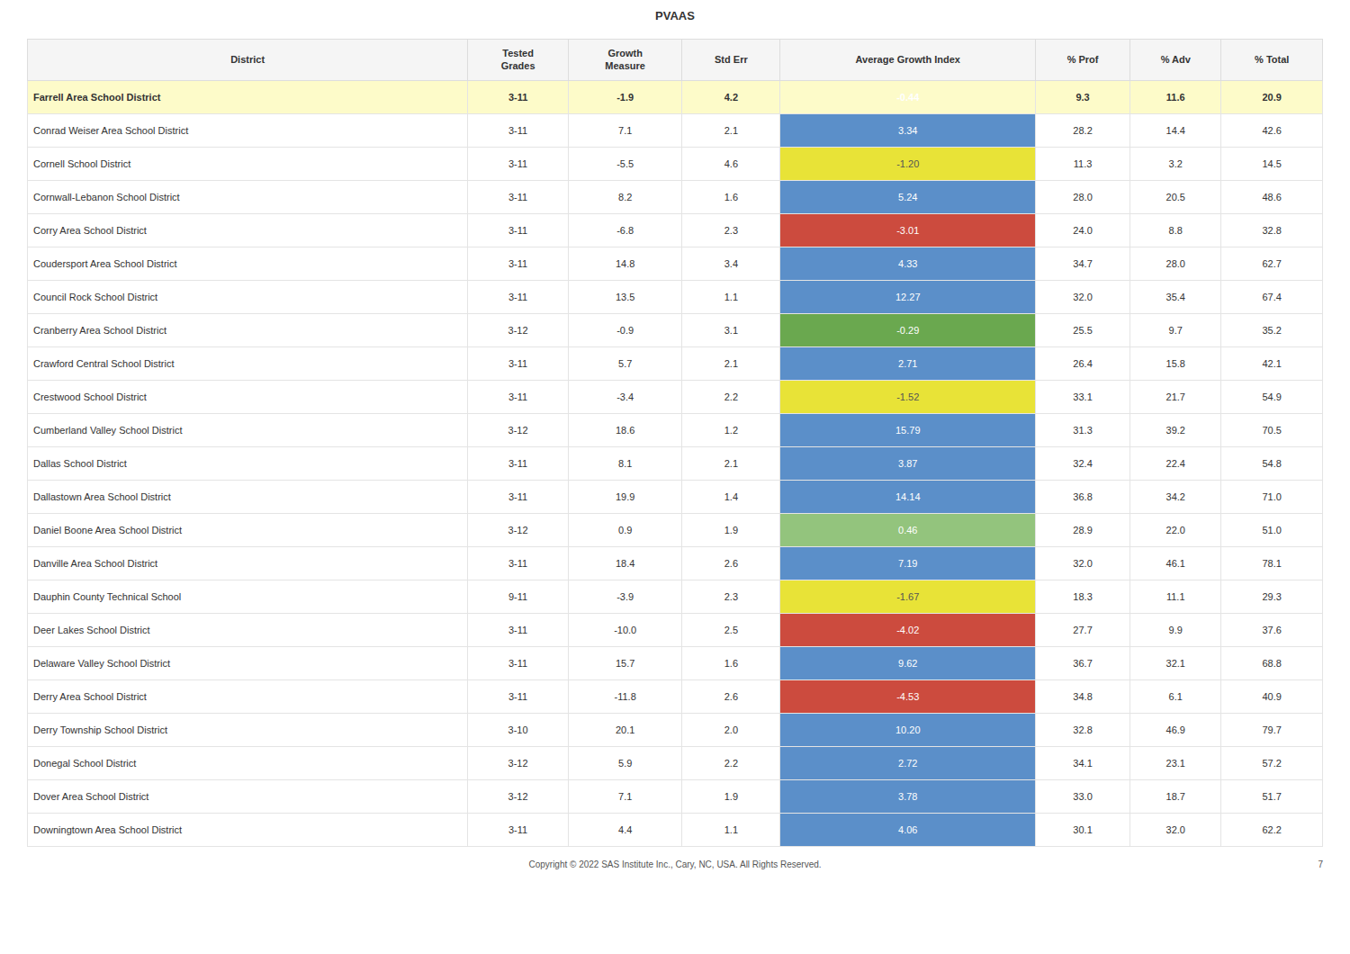PVAAS
| District | Tested Grades | Growth Measure | Std Err | Average Growth Index | % Prof | % Adv | % Total |
| --- | --- | --- | --- | --- | --- | --- | --- |
| Farrell Area School District | 3-11 | -1.9 | 4.2 | -0.44 | 9.3 | 11.6 | 20.9 |
| Conrad Weiser Area School District | 3-11 | 7.1 | 2.1 | 3.34 | 28.2 | 14.4 | 42.6 |
| Cornell School District | 3-11 | -5.5 | 4.6 | -1.20 | 11.3 | 3.2 | 14.5 |
| Cornwall-Lebanon School District | 3-11 | 8.2 | 1.6 | 5.24 | 28.0 | 20.5 | 48.6 |
| Corry Area School District | 3-11 | -6.8 | 2.3 | -3.01 | 24.0 | 8.8 | 32.8 |
| Coudersport Area School District | 3-11 | 14.8 | 3.4 | 4.33 | 34.7 | 28.0 | 62.7 |
| Council Rock School District | 3-11 | 13.5 | 1.1 | 12.27 | 32.0 | 35.4 | 67.4 |
| Cranberry Area School District | 3-12 | -0.9 | 3.1 | -0.29 | 25.5 | 9.7 | 35.2 |
| Crawford Central School District | 3-11 | 5.7 | 2.1 | 2.71 | 26.4 | 15.8 | 42.1 |
| Crestwood School District | 3-11 | -3.4 | 2.2 | -1.52 | 33.1 | 21.7 | 54.9 |
| Cumberland Valley School District | 3-12 | 18.6 | 1.2 | 15.79 | 31.3 | 39.2 | 70.5 |
| Dallas School District | 3-11 | 8.1 | 2.1 | 3.87 | 32.4 | 22.4 | 54.8 |
| Dallastown Area School District | 3-11 | 19.9 | 1.4 | 14.14 | 36.8 | 34.2 | 71.0 |
| Daniel Boone Area School District | 3-12 | 0.9 | 1.9 | 0.46 | 28.9 | 22.0 | 51.0 |
| Danville Area School District | 3-11 | 18.4 | 2.6 | 7.19 | 32.0 | 46.1 | 78.1 |
| Dauphin County Technical School | 9-11 | -3.9 | 2.3 | -1.67 | 18.3 | 11.1 | 29.3 |
| Deer Lakes School District | 3-11 | -10.0 | 2.5 | -4.02 | 27.7 | 9.9 | 37.6 |
| Delaware Valley School District | 3-11 | 15.7 | 1.6 | 9.62 | 36.7 | 32.1 | 68.8 |
| Derry Area School District | 3-11 | -11.8 | 2.6 | -4.53 | 34.8 | 6.1 | 40.9 |
| Derry Township School District | 3-10 | 20.1 | 2.0 | 10.20 | 32.8 | 46.9 | 79.7 |
| Donegal School District | 3-12 | 5.9 | 2.2 | 2.72 | 34.1 | 23.1 | 57.2 |
| Dover Area School District | 3-12 | 7.1 | 1.9 | 3.78 | 33.0 | 18.7 | 51.7 |
| Downingtown Area School District | 3-11 | 4.4 | 1.1 | 4.06 | 30.1 | 32.0 | 62.2 |
Copyright © 2022 SAS Institute Inc., Cary, NC, USA. All Rights Reserved. 7